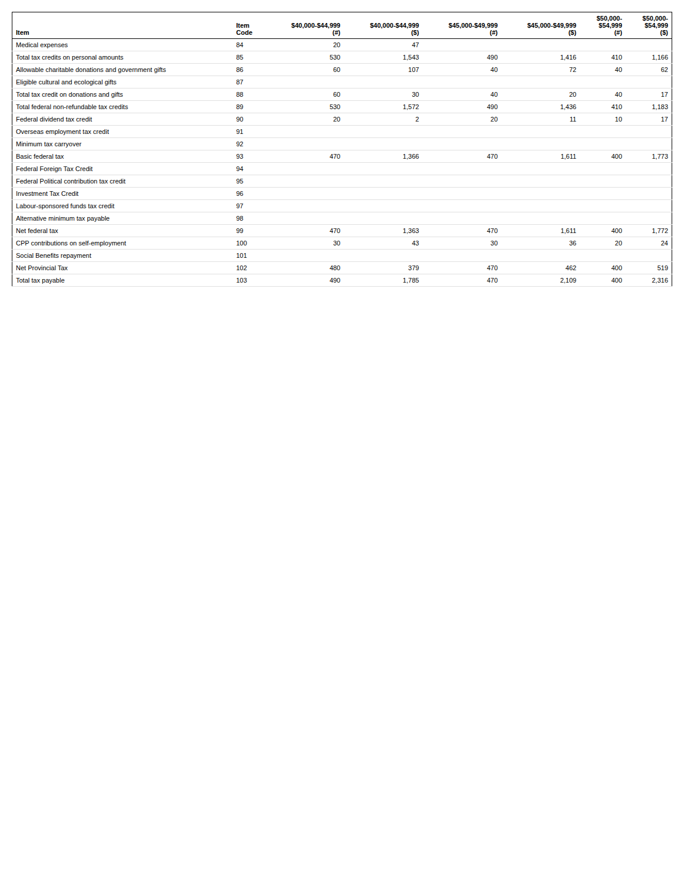| Item | Item Code | $40,000-$44,999 (#) | $40,000-$44,999 ($) | $45,000-$49,999 (#) | $45,000-$49,999 ($) | $50,000- $54,999 (#) | $50,000- $54,999 ($) |
| --- | --- | --- | --- | --- | --- | --- | --- |
| Medical expenses | 84 | 20 | 47 | | | | |
| Total tax credits on personal amounts | 85 | 530 | 1,543 | 490 | 1,416 | 410 | 1,166 |
| Allowable charitable donations and government gifts | 86 | 60 | 107 | 40 | 72 | 40 | 62 |
| Eligible cultural and ecological gifts | 87 | | | | | | |
| Total tax credit on donations and gifts | 88 | 60 | 30 | 40 | 20 | 40 | 17 |
| Total federal non-refundable tax credits | 89 | 530 | 1,572 | 490 | 1,436 | 410 | 1,183 |
| Federal dividend tax credit | 90 | 20 | 2 | 20 | 11 | 10 | 17 |
| Overseas employment tax credit | 91 | | | | | | |
| Minimum tax carryover | 92 | | | | | | |
| Basic federal tax | 93 | 470 | 1,366 | 470 | 1,611 | 400 | 1,773 |
| Federal Foreign Tax Credit | 94 | | | | | | |
| Federal Political contribution tax credit | 95 | | | | | | |
| Investment Tax Credit | 96 | | | | | | |
| Labour-sponsored funds tax credit | 97 | | | | | | |
| Alternative minimum tax payable | 98 | | | | | | |
| Net federal tax | 99 | 470 | 1,363 | 470 | 1,611 | 400 | 1,772 |
| CPP contributions on self-employment | 100 | 30 | 43 | 30 | 36 | 20 | 24 |
| Social Benefits repayment | 101 | | | | | | |
| Net Provincial Tax | 102 | 480 | 379 | 470 | 462 | 400 | 519 |
| Total tax payable | 103 | 490 | 1,785 | 470 | 2,109 | 400 | 2,316 |